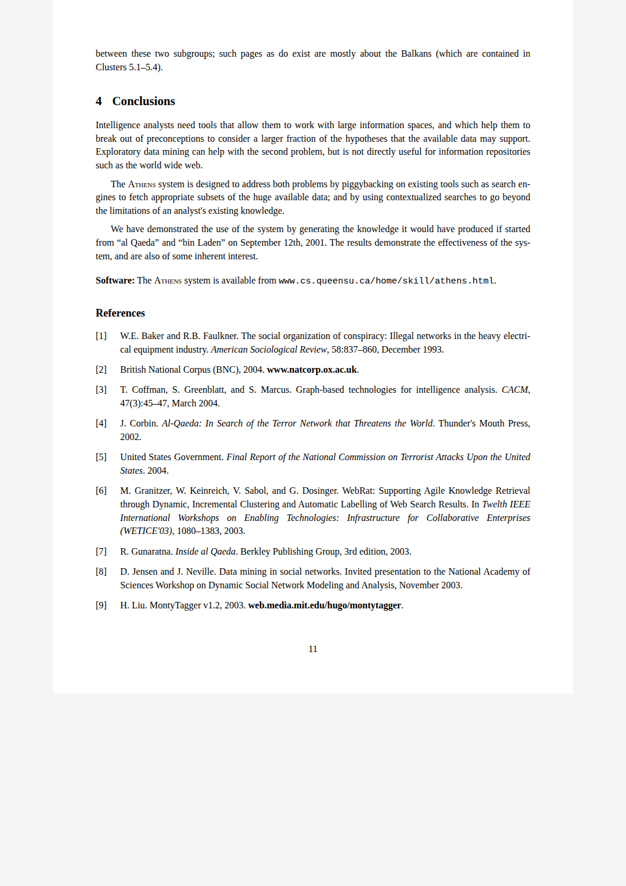between these two subgroups; such pages as do exist are mostly about the Balkans (which are contained in Clusters 5.1–5.4).
4 Conclusions
Intelligence analysts need tools that allow them to work with large information spaces, and which help them to break out of preconceptions to consider a larger fraction of the hypotheses that the available data may support. Exploratory data mining can help with the second problem, but is not directly useful for information repositories such as the world wide web.
The Athens system is designed to address both problems by piggybacking on existing tools such as search engines to fetch appropriate subsets of the huge available data; and by using contextualized searches to go beyond the limitations of an analyst's existing knowledge.
We have demonstrated the use of the system by generating the knowledge it would have produced if started from “al Qaeda” and “bin Laden” on September 12th, 2001. The results demonstrate the effectiveness of the system, and are also of some inherent interest.
Software: The Athens system is available from www.cs.queensu.ca/home/skill/athens.html.
References
W.E. Baker and R.B. Faulkner. The social organization of conspiracy: Illegal networks in the heavy electrical equipment industry. American Sociological Review, 58:837–860, December 1993.
British National Corpus (BNC), 2004. www.natcorp.ox.ac.uk.
T. Coffman, S. Greenblatt, and S. Marcus. Graph-based technologies for intelligence analysis. CACM, 47(3):45–47, March 2004.
J. Corbin. Al-Qaeda: In Search of the Terror Network that Threatens the World. Thunder's Mouth Press, 2002.
United States Government. Final Report of the National Commission on Terrorist Attacks Upon the United States. 2004.
M. Granitzer, W. Keinreich, V. Sabol, and G. Dosinger. WebRat: Supporting Agile Knowledge Retrieval through Dynamic, Incremental Clustering and Automatic Labelling of Web Search Results. In Twelth IEEE International Workshops on Enabling Technologies: Infrastructure for Collaborative Enterprises (WETICE'03), 1080–1383, 2003.
R. Gunaratna. Inside al Qaeda. Berkley Publishing Group, 3rd edition, 2003.
D. Jensen and J. Neville. Data mining in social networks. Invited presentation to the National Academy of Sciences Workshop on Dynamic Social Network Modeling and Analysis, November 2003.
H. Liu. MontyTagger v1.2, 2003. web.media.mit.edu/hugo/montytagger.
11